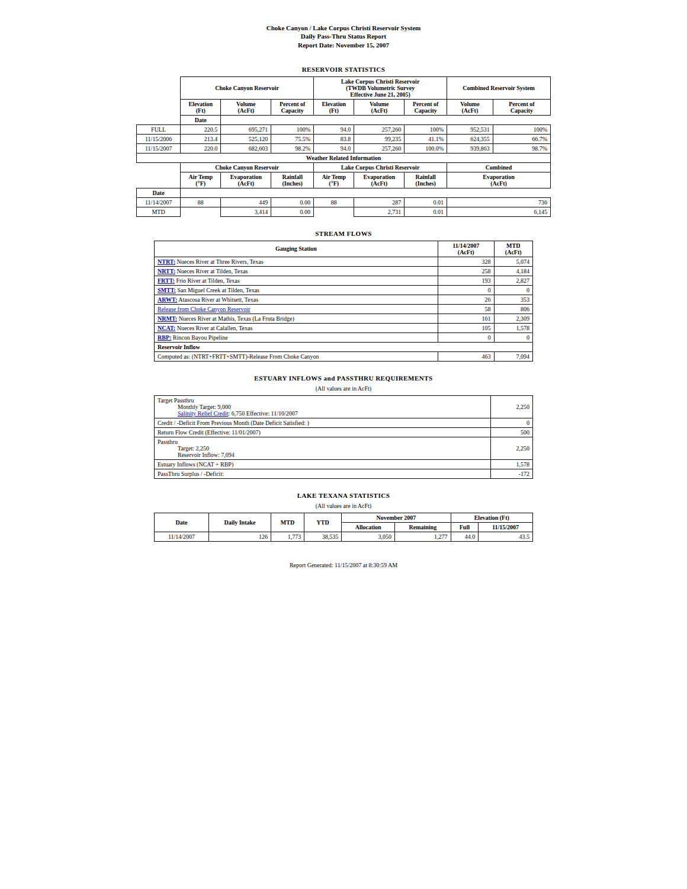Choke Canyon / Lake Corpus Christi Reservoir System
Daily Pass-Thru Status Report
Report Date: November 15, 2007
RESERVOIR STATISTICS
| | Choke Canyon Reservoir | Lake Corpus Christi Reservoir (TWDB Volumetric Survey Effective June 21, 2005) | Combined Reservoir System |
| --- | --- | --- | --- |
| Elevation (Ft) | Volume (AcFt) | Percent of Capacity | Elevation (Ft) | Volume (AcFt) | Percent of Capacity | Volume (AcFt) | Percent of Capacity |
| Date | |
| FULL | 220.5 | 695,271 | 100% | 94.0 | 257,260 | 100% | 952,531 | 100% |
| 11/15/2006 | 213.4 | 525,120 | 75.5% | 83.8 | 99,235 | 41.1% | 624,355 | 66.7% |
| 11/15/2007 | 220.0 | 682,603 | 98.2% | 94.0 | 257,260 | 100.0% | 939,863 | 98.7% |
| Weather Related Information |
| | Choke Canyon Reservoir | Lake Corpus Christi Reservoir | Combined |
| Air Temp (°F) | Evaporation (AcFt) | Rainfall (Inches) | Air Temp (°F) | Evaporation (AcFt) | Rainfall (Inches) | Evaporation (AcFt) |
| Date | |
| 11/14/2007 | 88 | 449 | 0.00 | 88 | 287 | 0.01 | 736 |
| MTD | | 3,414 | 0.00 | | 2,731 | 0.01 | 6,145 |
STREAM FLOWS
| Gauging Station | 11/14/2007 (AcFt) | MTD (AcFt) |
| --- | --- | --- |
| NTRT: Nueces River at Three Rivers, Texas | 328 | 5,074 |
| NRTT: Nueces River at Tilden, Texas | 258 | 4,184 |
| FRTT: Frio River at Tilden, Texas | 193 | 2,827 |
| SMTT: San Miguel Creek at Tilden, Texas | 0 | 0 |
| ARWT: Atascosa River at Whitsett, Texas | 26 | 353 |
| Release from Choke Canyon Reservoir | 58 | 806 |
| NRMT: Nueces River at Mathis, Texas (La Fruta Bridge) | 161 | 2,309 |
| NCAT: Nueces River at Calallen, Texas | 105 | 1,578 |
| RBP: Rincon Bayou Pipeline | 0 | 0 |
| Reservoir Inflow |
| Computed as: (NTRT+FRTT+SMTT)-Release From Choke Canyon | 463 | 7,094 |
ESTUARY INFLOWS and PASSTHRU REQUIREMENTS
(All values are in AcFt)
| Target Passthru Monthly Target: 9,000 Salinity Relief Credit : 6,750 Effective: 11/10/2007 | 2,250 |
| Credit / -Deficit From Previous Month (Date Deficit Satisfied: ) | 0 |
| Return Flow Credit (Effective: 11/01/2007) | 500 |
| Passthru Target: 2,250 Reservoir Inflow: 7,094 | 2,250 |
| Estuary Inflows (NCAT + RBP) | 1,578 |
| PassThru Surplus / -Deficit: | -172 |
LAKE TEXANA STATISTICS
(All values are in AcFt)
| Date | Daily Intake | MTD | YTD | November 2007 | Elevation (Ft) |
| --- | --- | --- | --- | --- | --- |
| Allocation | Remaining | Full | 11/15/2007 |
| 11/14/2007 | 126 | 1,773 | 38,535 | 3,050 | 1,277 | 44.0 | 43.5 |
Report Generated: 11/15/2007 at 8:30:59 AM